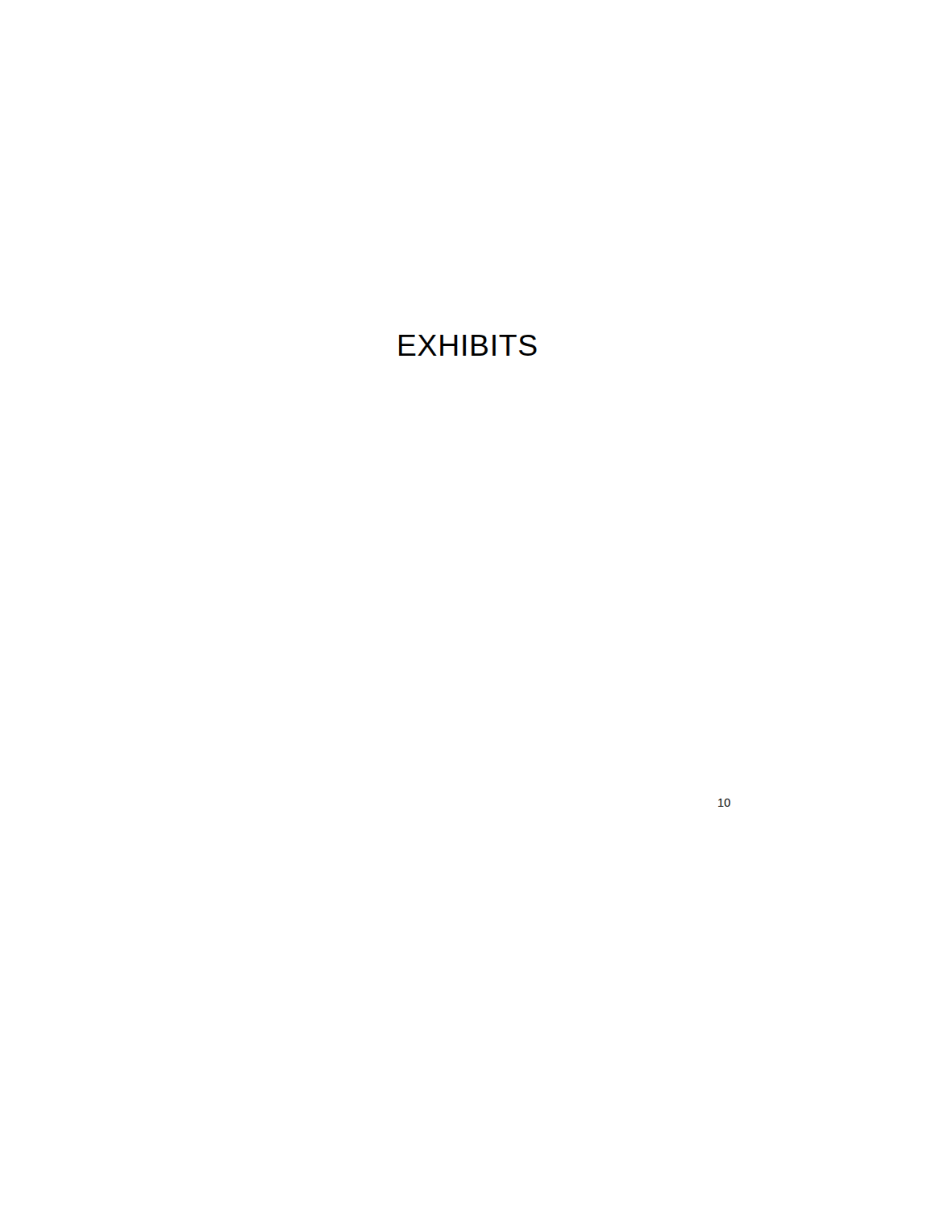EXHIBITS
10